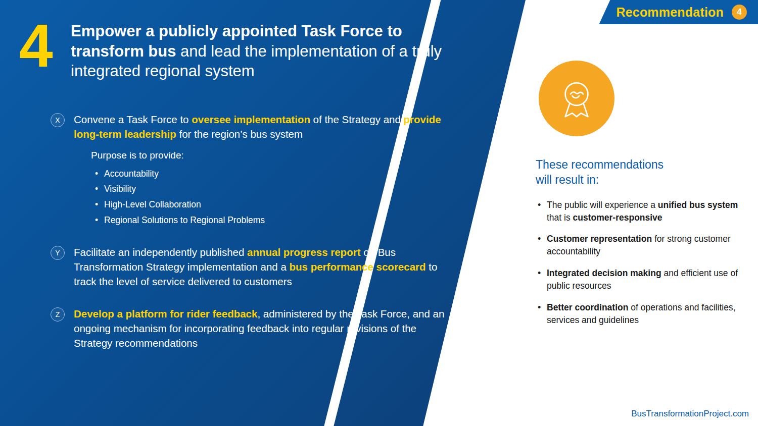Recommendation 4
4
Empower a publicly appointed Task Force to transform bus and lead the implementation of a truly integrated regional system
X
Convene a Task Force to oversee implementation of the Strategy and provide long-term leadership for the region’s bus system
Purpose is to provide:
Accountability
Visibility
High-Level Collaboration
Regional Solutions to Regional Problems
Y
Facilitate an independently published annual progress report on Bus Transformation Strategy implementation and a bus performance scorecard to track the level of service delivered to customers
Z
Develop a platform for rider feedback, administered by the Task Force, and an ongoing mechanism for incorporating feedback into regular revisions of the Strategy recommendations
These recommendations
will result in:
The public will experience a unified bus system that is customer-responsive
Customer representation for strong customer accountability
Integrated decision making and efficient use of public resources
Better coordination of operations and facilities, services and guidelines
9
BusTransformationProject.com